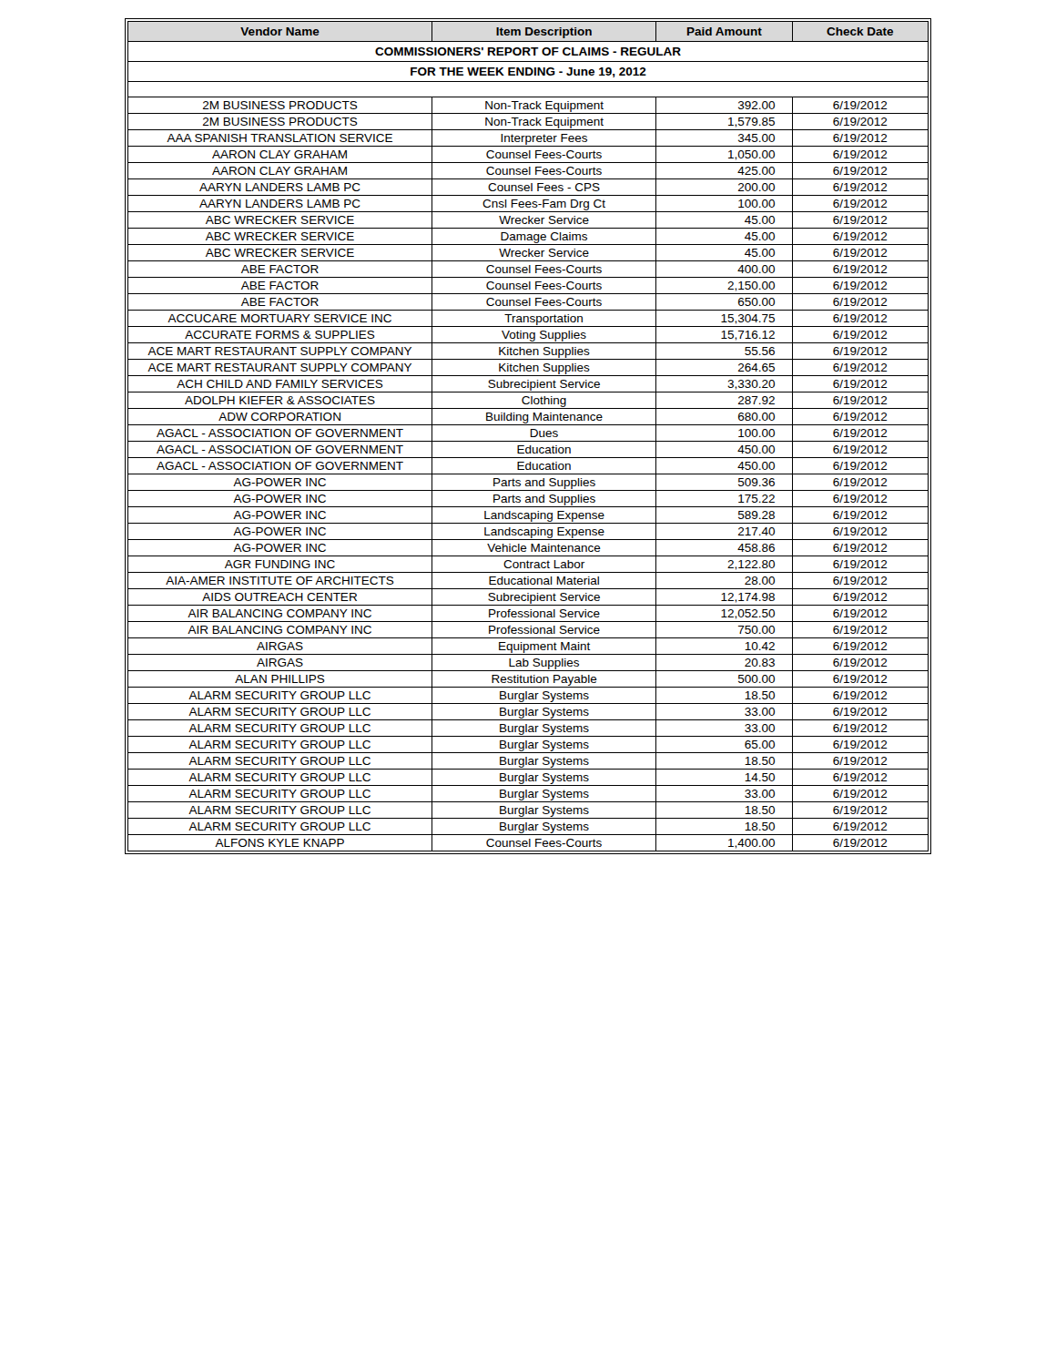| COMMISSIONERS' REPORT OF CLAIMS - REGULAR |
| FOR THE WEEK ENDING - June 19, 2012 |
| Vendor Name | Item Description | Paid Amount | Check Date |
| 2M BUSINESS PRODUCTS | Non-Track Equipment | 392.00 | 6/19/2012 |
| 2M BUSINESS PRODUCTS | Non-Track Equipment | 1,579.85 | 6/19/2012 |
| AAA SPANISH TRANSLATION SERVICE | Interpreter Fees | 345.00 | 6/19/2012 |
| AARON CLAY GRAHAM | Counsel Fees-Courts | 1,050.00 | 6/19/2012 |
| AARON CLAY GRAHAM | Counsel Fees-Courts | 425.00 | 6/19/2012 |
| AARYN LANDERS LAMB PC | Counsel Fees - CPS | 200.00 | 6/19/2012 |
| AARYN LANDERS LAMB PC | Cnsl Fees-Fam Drg Ct | 100.00 | 6/19/2012 |
| ABC WRECKER SERVICE | Wrecker Service | 45.00 | 6/19/2012 |
| ABC WRECKER SERVICE | Damage Claims | 45.00 | 6/19/2012 |
| ABC WRECKER SERVICE | Wrecker Service | 45.00 | 6/19/2012 |
| ABE FACTOR | Counsel Fees-Courts | 400.00 | 6/19/2012 |
| ABE FACTOR | Counsel Fees-Courts | 2,150.00 | 6/19/2012 |
| ABE FACTOR | Counsel Fees-Courts | 650.00 | 6/19/2012 |
| ACCUCARE MORTUARY SERVICE INC | Transportation | 15,304.75 | 6/19/2012 |
| ACCURATE FORMS & SUPPLIES | Voting Supplies | 15,716.12 | 6/19/2012 |
| ACE MART RESTAURANT SUPPLY COMPANY | Kitchen Supplies | 55.56 | 6/19/2012 |
| ACE MART RESTAURANT SUPPLY COMPANY | Kitchen Supplies | 264.65 | 6/19/2012 |
| ACH CHILD AND FAMILY SERVICES | Subrecipient Service | 3,330.20 | 6/19/2012 |
| ADOLPH KIEFER & ASSOCIATES | Clothing | 287.92 | 6/19/2012 |
| ADW CORPORATION | Building Maintenance | 680.00 | 6/19/2012 |
| AGACL - ASSOCIATION OF GOVERNMENT | Dues | 100.00 | 6/19/2012 |
| AGACL - ASSOCIATION OF GOVERNMENT | Education | 450.00 | 6/19/2012 |
| AGACL - ASSOCIATION OF GOVERNMENT | Education | 450.00 | 6/19/2012 |
| AG-POWER INC | Parts and Supplies | 509.36 | 6/19/2012 |
| AG-POWER INC | Parts and Supplies | 175.22 | 6/19/2012 |
| AG-POWER INC | Landscaping Expense | 589.28 | 6/19/2012 |
| AG-POWER INC | Landscaping Expense | 217.40 | 6/19/2012 |
| AG-POWER INC | Vehicle Maintenance | 458.86 | 6/19/2012 |
| AGR FUNDING INC | Contract Labor | 2,122.80 | 6/19/2012 |
| AIA-AMER INSTITUTE OF ARCHITECTS | Educational Material | 28.00 | 6/19/2012 |
| AIDS OUTREACH CENTER | Subrecipient Service | 12,174.98 | 6/19/2012 |
| AIR BALANCING COMPANY INC | Professional Service | 12,052.50 | 6/19/2012 |
| AIR BALANCING COMPANY INC | Professional Service | 750.00 | 6/19/2012 |
| AIRGAS | Equipment Maint | 10.42 | 6/19/2012 |
| AIRGAS | Lab Supplies | 20.83 | 6/19/2012 |
| ALAN PHILLIPS | Restitution Payable | 500.00 | 6/19/2012 |
| ALARM SECURITY GROUP LLC | Burglar Systems | 18.50 | 6/19/2012 |
| ALARM SECURITY GROUP LLC | Burglar Systems | 33.00 | 6/19/2012 |
| ALARM SECURITY GROUP LLC | Burglar Systems | 33.00 | 6/19/2012 |
| ALARM SECURITY GROUP LLC | Burglar Systems | 65.00 | 6/19/2012 |
| ALARM SECURITY GROUP LLC | Burglar Systems | 18.50 | 6/19/2012 |
| ALARM SECURITY GROUP LLC | Burglar Systems | 14.50 | 6/19/2012 |
| ALARM SECURITY GROUP LLC | Burglar Systems | 33.00 | 6/19/2012 |
| ALARM SECURITY GROUP LLC | Burglar Systems | 18.50 | 6/19/2012 |
| ALARM SECURITY GROUP LLC | Burglar Systems | 18.50 | 6/19/2012 |
| ALFONS KYLE KNAPP | Counsel Fees-Courts | 1,400.00 | 6/19/2012 |